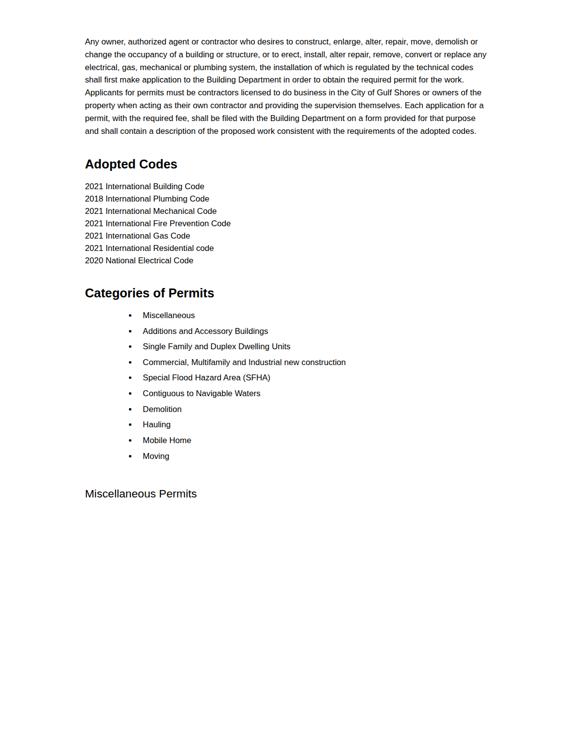Any owner, authorized agent or contractor who desires to construct, enlarge, alter, repair, move, demolish or change the occupancy of a building or structure, or to erect, install, alter repair, remove, convert or replace any electrical, gas, mechanical or plumbing system, the installation of which is regulated by the technical codes shall first make application to the Building Department in order to obtain the required permit for the work. Applicants for permits must be contractors licensed to do business in the City of Gulf Shores or owners of the property when acting as their own contractor and providing the supervision themselves. Each application for a permit, with the required fee, shall be filed with the Building Department on a form provided for that purpose and shall contain a description of the proposed work consistent with the requirements of the adopted codes.
Adopted Codes
2021 International Building Code
2018 International Plumbing Code
2021 International Mechanical Code
2021 International Fire Prevention Code
2021 International Gas Code
2021 International Residential code
2020 National Electrical Code
Categories of Permits
Miscellaneous
Additions and Accessory Buildings
Single Family and Duplex Dwelling Units
Commercial, Multifamily and Industrial new construction
Special Flood Hazard Area (SFHA)
Contiguous to Navigable Waters
Demolition
Hauling
Mobile Home
Moving
Miscellaneous Permits